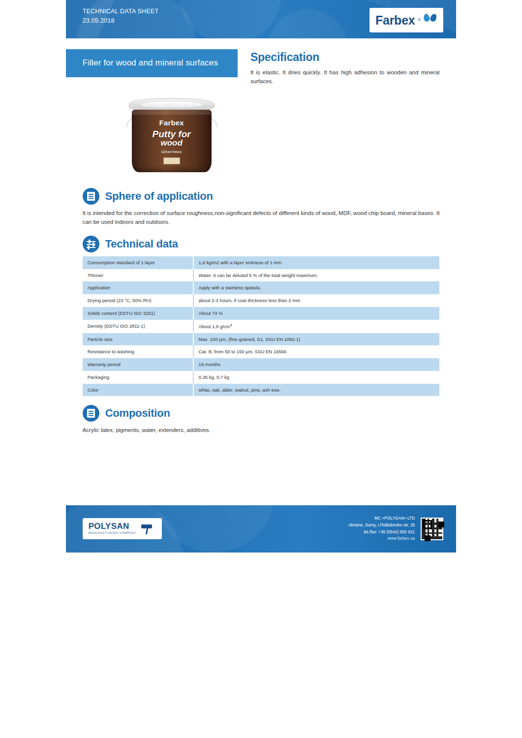TECHNICAL DATA SHEET
23.05.2018
Farbex®
Filler for wood and mineral surfaces
Specification
It is elastic. It dries quickly. It has high adhesion to wooden and mineral surfaces.
Farbex
Putty for
wood
Шпатлівка
Sphere of application
It is intended for the correction of surface roughness,non-significant defects of different kinds of wood, MDF, wood chip board, mineral bases. It can be used indoors and outdoors.
Technical data
| Consumption standard of 1 layer | 1,8 kg/m2 with a layer sickness of 1 mm |
| Thinner | Water. It can be deluted 5 % of the total weight maximum. |
| Application | Apply with a stainless spatula. |
| Drying period (23 °C, 50% RH) | about 2-3 hours, if coat thickness less than 2 mm |
| Solids content (DSTU ISO 3251) | About 74 % |
| Density (DSTU ISO 2811-1) | About 1,8 g/cm 3 |
| Particle size | Max. 100 µm, (fine-grained, S1, SSU EN 1062-1) |
| Resistance to washing | Cat. B, from 50 to 150 µm, SSU EN 16566 |
| Warranty period | 18 months |
| Packaging | 0,35 kg, 0,7 kg |
| Color | white, oak, alder, walnut, pine, ash tree. |
Composition
Acrylic latex, pigments, water, extenders, additives.
POLYSAN
Manufacturing Company
MC «POLYSAN» LTD
Ukraine, Sumy, I.Piddubnoho str. 25
tel./fax: +38 (0542) 650 621
www.farbex.ua